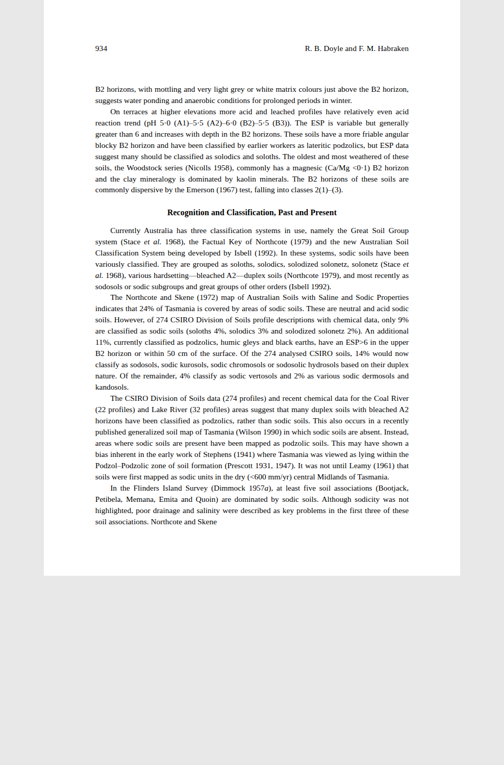934 R. B. Doyle and F. M. Habraken
B2 horizons, with mottling and very light grey or white matrix colours just above the B2 horizon, suggests water ponding and anaerobic conditions for prolonged periods in winter.
On terraces at higher elevations more acid and leached profiles have relatively even acid reaction trend (pH 5·0 (A1)–5·5 (A2)–6·0 (B2)–5·5 (B3)). The ESP is variable but generally greater than 6 and increases with depth in the B2 horizons. These soils have a more friable angular blocky B2 horizon and have been classified by earlier workers as lateritic podzolics, but ESP data suggest many should be classified as solodics and soloths. The oldest and most weathered of these soils, the Woodstock series (Nicolls 1958), commonly has a magnesic (Ca/Mg <0·1) B2 horizon and the clay mineralogy is dominated by kaolin minerals. The B2 horizons of these soils are commonly dispersive by the Emerson (1967) test, falling into classes 2(1)–(3).
Recognition and Classification, Past and Present
Currently Australia has three classification systems in use, namely the Great Soil Group system (Stace et al. 1968), the Factual Key of Northcote (1979) and the new Australian Soil Classification System being developed by Isbell (1992). In these systems, sodic soils have been variously classified. They are grouped as soloths, solodics, solodized solonetz, solonetz (Stace et al. 1968), various hardsetting—bleached A2—duplex soils (Northcote 1979), and most recently as sodosols or sodic subgroups and great groups of other orders (Isbell 1992).
The Northcote and Skene (1972) map of Australian Soils with Saline and Sodic Properties indicates that 24% of Tasmania is covered by areas of sodic soils. These are neutral and acid sodic soils. However, of 274 CSIRO Division of Soils profile descriptions with chemical data, only 9% are classified as sodic soils (soloths 4%, solodics 3% and solodized solonetz 2%). An additional 11%, currently classified as podzolics, humic gleys and black earths, have an ESP>6 in the upper B2 horizon or within 50 cm of the surface. Of the 274 analysed CSIRO soils, 14% would now classify as sodosols, sodic kurosols, sodic chromosols or sodosolic hydrosols based on their duplex nature. Of the remainder, 4% classify as sodic vertosols and 2% as various sodic dermosols and kandosols.
The CSIRO Division of Soils data (274 profiles) and recent chemical data for the Coal River (22 profiles) and Lake River (32 profiles) areas suggest that many duplex soils with bleached A2 horizons have been classified as podzolics, rather than sodic soils. This also occurs in a recently published generalized soil map of Tasmania (Wilson 1990) in which sodic soils are absent. Instead, areas where sodic soils are present have been mapped as podzolic soils. This may have shown a bias inherent in the early work of Stephens (1941) where Tasmania was viewed as lying within the Podzol–Podzolic zone of soil formation (Prescott 1931, 1947). It was not until Leamy (1961) that soils were first mapped as sodic units in the dry (<600 mm/yr) central Midlands of Tasmania.
In the Flinders Island Survey (Dimmock 1957a), at least five soil associations (Bootjack, Petibela, Memana, Emita and Quoin) are dominated by sodic soils. Although sodicity was not highlighted, poor drainage and salinity were described as key problems in the first three of these soil associations. Northcote and Skene